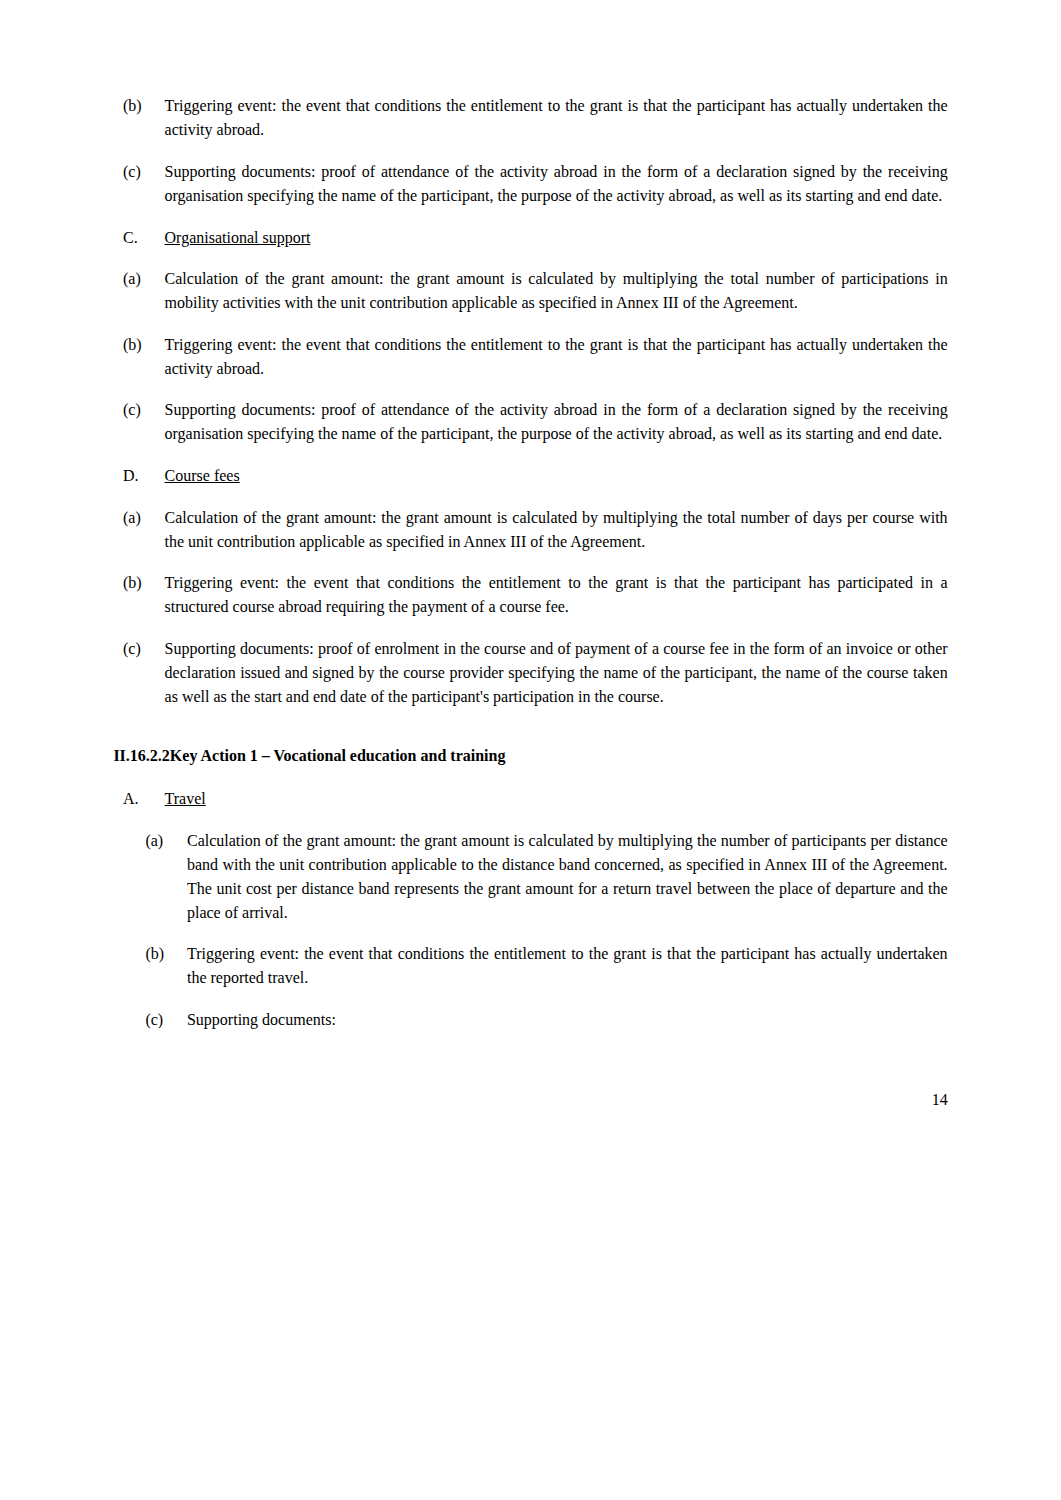(b)
Triggering event: the event that conditions the entitlement to the grant is that the participant has actually undertaken the activity abroad.
(c)
Supporting documents: proof of attendance of the activity abroad in the form of a declaration signed by the receiving organisation specifying the name of the participant, the purpose of the activity abroad, as well as its starting and end date.
C.
Organisational support
(a)
Calculation of the grant amount: the grant amount is calculated by multiplying the total number of participations in mobility activities with the unit contribution applicable as specified in Annex III of the Agreement.
(b)
Triggering event: the event that conditions the entitlement to the grant is that the participant has actually undertaken the activity abroad.
(c)
Supporting documents: proof of attendance of the activity abroad in the form of a declaration signed by the receiving organisation specifying the name of the participant, the purpose of the activity abroad, as well as its starting and end date.
D.
Course fees
(a)
Calculation of the grant amount: the grant amount is calculated by multiplying the total number of days per course with the unit contribution applicable as specified in Annex III of the Agreement.
(b)
Triggering event: the event that conditions the entitlement to the grant is that the participant has participated in a structured course abroad requiring the payment of a course fee.
(c)
Supporting documents: proof of enrolment in the course and of payment of a course fee in the form of an invoice or other declaration issued and signed by the course provider specifying the name of the participant, the name of the course taken as well as the start and end date of the participant's participation in the course.
II.16.2.2Key Action 1 – Vocational education and training
A.
Travel
(a)
Calculation of the grant amount: the grant amount is calculated by multiplying the number of participants per distance band with the unit contribution applicable to the distance band concerned, as specified in Annex III of the Agreement. The unit cost per distance band represents the grant amount for a return travel between the place of departure and the place of arrival.
(b)
Triggering event: the event that conditions the entitlement to the grant is that the participant has actually undertaken the reported travel.
(c)
Supporting documents:
14